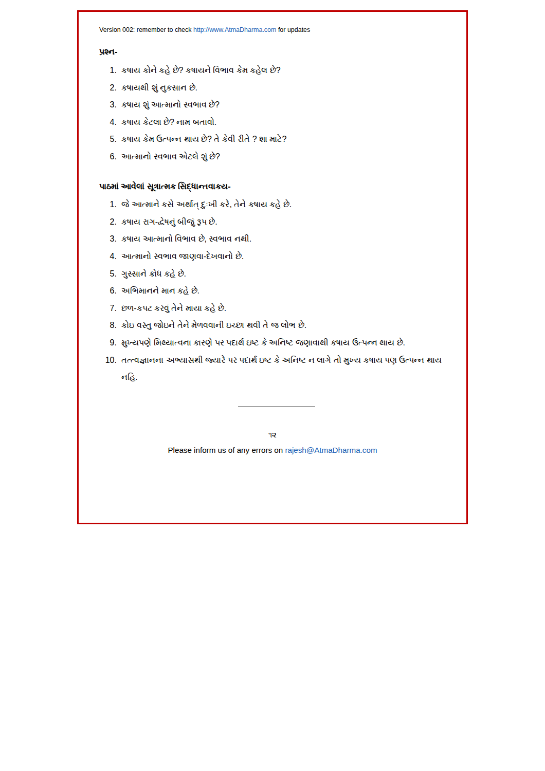Version 002: remember to check http://www.AtmaDharma.com for updates
પ્રશ્ન-
કષાય કોને કહે છે? કષાયને વિભાવ કેમ કહેલ છે?
કષાયથી શું નુકસાન છે.
કષાય શું આત્માનો સ્વભાવ છે?
કષાય કેટલા છે? નામ બતાવો.
કષાય કેમ ઉત્પન્ન થાય છે? તે કેવી રીતે ? શા માટે?
આત્માનો સ્વભાવ એટલે શું છે?
પાઠમાં આવેલાં સૂત્રાત્મક સિદ્ધાન્તવાકય-
જે આત્માને કસે અર્થાત્ દુઃખી કરે, તેને કષાય કહે છે.
કષાય રાગ-દ્વેષનું બીજું રૂપ છે.
કષાય આત્માનો વિભાવ છે, સ્વભાવ નથી.
આત્માનો સ્વભાવ જાણવા-દેખવાનો છે.
ગુસ્સાને ક્રોધ કહે છે.
અભિમાનને માન કહે છે.
છળ-કપટ કરવું તેને માયા કહે છે.
કોઇ વસ્તુ જોઇને તેને મેળવવાની ઇચ્છા થવી તે જ લોભ છે.
મુખ્યપણે મિથ્યાત્વના કારણે પર પદાર્થ ઇષ્ટ કે અનિષ્ટ જણાવાથી કષાય ઉત્પન્ન થાય છે.
તત્ત્વજ્ઞાનના અભ્યાસથી જ્યારે પર પદાર્થ ઇષ્ટ કે અનિષ્ટ ન લાગે તો મુખ્ય કષાય પણ ઉત્પન્ન થાય નહિ.
૧૨
Please inform us of any errors on rajesh@AtmaDharma.com